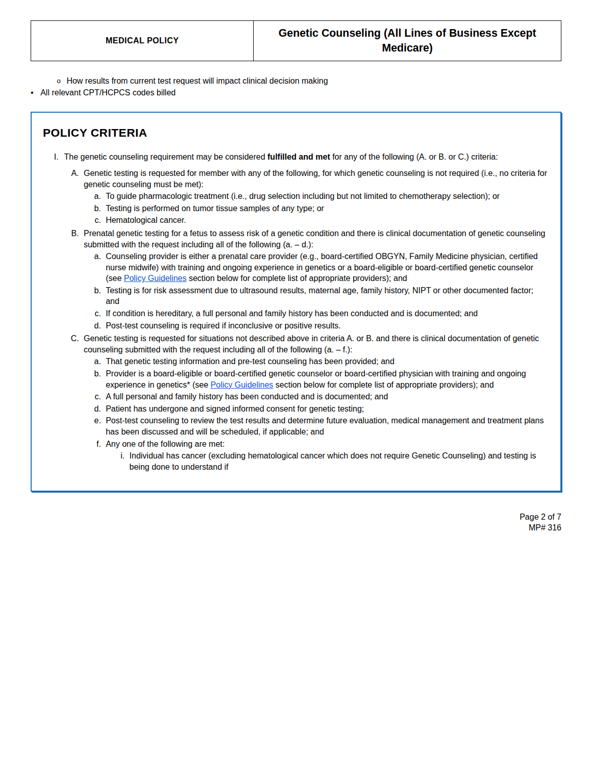| MEDICAL POLICY | Genetic Counseling (All Lines of Business Except Medicare) |
How results from current test request will impact clinical decision making
All relevant CPT/HCPCS codes billed
POLICY CRITERIA
The genetic counseling requirement may be considered fulfilled and met for any of the following (A. or B. or C.) criteria:
Genetic testing is requested for member with any of the following, for which genetic counseling is not required (i.e., no criteria for genetic counseling must be met):
To guide pharmacologic treatment (i.e., drug selection including but not limited to chemotherapy selection); or
Testing is performed on tumor tissue samples of any type; or
Hematological cancer.
Prenatal genetic testing for a fetus to assess risk of a genetic condition and there is clinical documentation of genetic counseling submitted with the request including all of the following (a. – d.):
Counseling provider is either a prenatal care provider (e.g., board-certified OBGYN, Family Medicine physician, certified nurse midwife) with training and ongoing experience in genetics or a board-eligible or board-certified genetic counselor (see Policy Guidelines section below for complete list of appropriate providers); and
Testing is for risk assessment due to ultrasound results, maternal age, family history, NIPT or other documented factor; and
If condition is hereditary, a full personal and family history has been conducted and is documented; and
Post-test counseling is required if inconclusive or positive results.
Genetic testing is requested for situations not described above in criteria A. or B. and there is clinical documentation of genetic counseling submitted with the request including all of the following (a. – f.):
That genetic testing information and pre-test counseling has been provided; and
Provider is a board-eligible or board-certified genetic counselor or board-certified physician with training and ongoing experience in genetics* (see Policy Guidelines section below for complete list of appropriate providers); and
A full personal and family history has been conducted and is documented; and
Patient has undergone and signed informed consent for genetic testing;
Post-test counseling to review the test results and determine future evaluation, medical management and treatment plans has been discussed and will be scheduled, if applicable; and
Any one of the following are met:
Individual has cancer (excluding hematological cancer which does not require Genetic Counseling) and testing is being done to understand if
Page 2 of 7
MP# 316